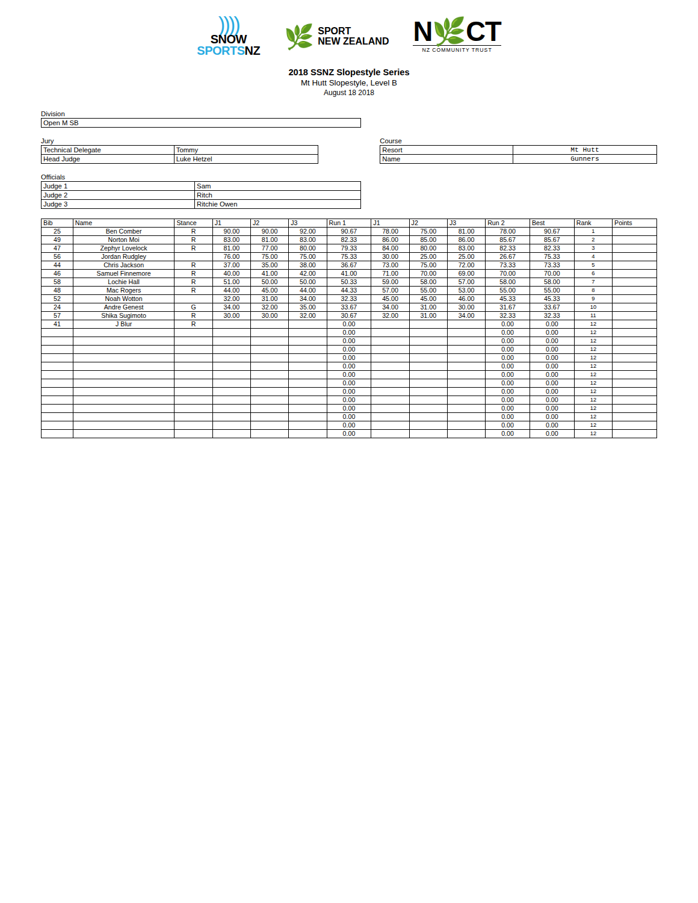))))
SNOW
SPORTSNZ
🌿
SPORT
NEW ZEALAND
N🌿CT
NZ COMMUNITY TRUST
2018 SSNZ Slopestyle Series
Mt Hutt Slopestyle, Level B
August 18 2018
Division
| Open M SB |
Jury
| Technical Delegate | Tommy |
| Head Judge | Luke Hetzel |
Course
| Resort | Mt Hutt |
| Name | Gunners |
Officials
| Judge 1 | Sam |
| Judge 2 | Ritch |
| Judge 3 | Ritchie Owen |
| Bib | Name | Stance | J1 | J2 | J3 | Run 1 | J1 | J2 | J3 | Run 2 | Best | Rank | Points |
| --- | --- | --- | --- | --- | --- | --- | --- | --- | --- | --- | --- | --- | --- |
| 25 | Ben Comber | R | 90.00 | 90.00 | 92.00 | 90.67 | 78.00 | 75.00 | 81.00 | 78.00 | 90.67 | 1 | |
| 49 | Norton Moi | R | 83.00 | 81.00 | 83.00 | 82.33 | 86.00 | 85.00 | 86.00 | 85.67 | 85.67 | 2 | |
| 47 | Zephyr Lovelock | R | 81.00 | 77.00 | 80.00 | 79.33 | 84.00 | 80.00 | 83.00 | 82.33 | 82.33 | 3 | |
| 56 | Jordan Rudgley | | 76.00 | 75.00 | 75.00 | 75.33 | 30.00 | 25.00 | 25.00 | 26.67 | 75.33 | 4 | |
| 44 | Chris Jackson | R | 37.00 | 35.00 | 38.00 | 36.67 | 73.00 | 75.00 | 72.00 | 73.33 | 73.33 | 5 | |
| 46 | Samuel Finnemore | R | 40.00 | 41.00 | 42.00 | 41.00 | 71.00 | 70.00 | 69.00 | 70.00 | 70.00 | 6 | |
| 58 | Lochie Hall | R | 51.00 | 50.00 | 50.00 | 50.33 | 59.00 | 58.00 | 57.00 | 58.00 | 58.00 | 7 | |
| 48 | Mac Rogers | R | 44.00 | 45.00 | 44.00 | 44.33 | 57.00 | 55.00 | 53.00 | 55.00 | 55.00 | 8 | |
| 52 | Noah Wotton | | 32.00 | 31.00 | 34.00 | 32.33 | 45.00 | 45.00 | 46.00 | 45.33 | 45.33 | 9 | |
| 24 | Andre Genest | G | 34.00 | 32.00 | 35.00 | 33.67 | 34.00 | 31.00 | 30.00 | 31.67 | 33.67 | 10 | |
| 57 | Shika Sugimoto | R | 30.00 | 30.00 | 32.00 | 30.67 | 32.00 | 31.00 | 34.00 | 32.33 | 32.33 | 11 | |
| 41 | J Blur | R | | | | 0.00 | | | | 0.00 | 0.00 | 12 | |
| | | | | | | 0.00 | | | | 0.00 | 0.00 | 12 | |
| | | | | | | 0.00 | | | | 0.00 | 0.00 | 12 | |
| | | | | | | 0.00 | | | | 0.00 | 0.00 | 12 | |
| | | | | | | 0.00 | | | | 0.00 | 0.00 | 12 | |
| | | | | | | 0.00 | | | | 0.00 | 0.00 | 12 | |
| | | | | | | 0.00 | | | | 0.00 | 0.00 | 12 | |
| | | | | | | 0.00 | | | | 0.00 | 0.00 | 12 | |
| | | | | | | 0.00 | | | | 0.00 | 0.00 | 12 | |
| | | | | | | 0.00 | | | | 0.00 | 0.00 | 12 | |
| | | | | | | 0.00 | | | | 0.00 | 0.00 | 12 | |
| | | | | | | 0.00 | | | | 0.00 | 0.00 | 12 | |
| | | | | | | 0.00 | | | | 0.00 | 0.00 | 12 | |
| | | | | | | 0.00 | | | | 0.00 | 0.00 | 12 | |